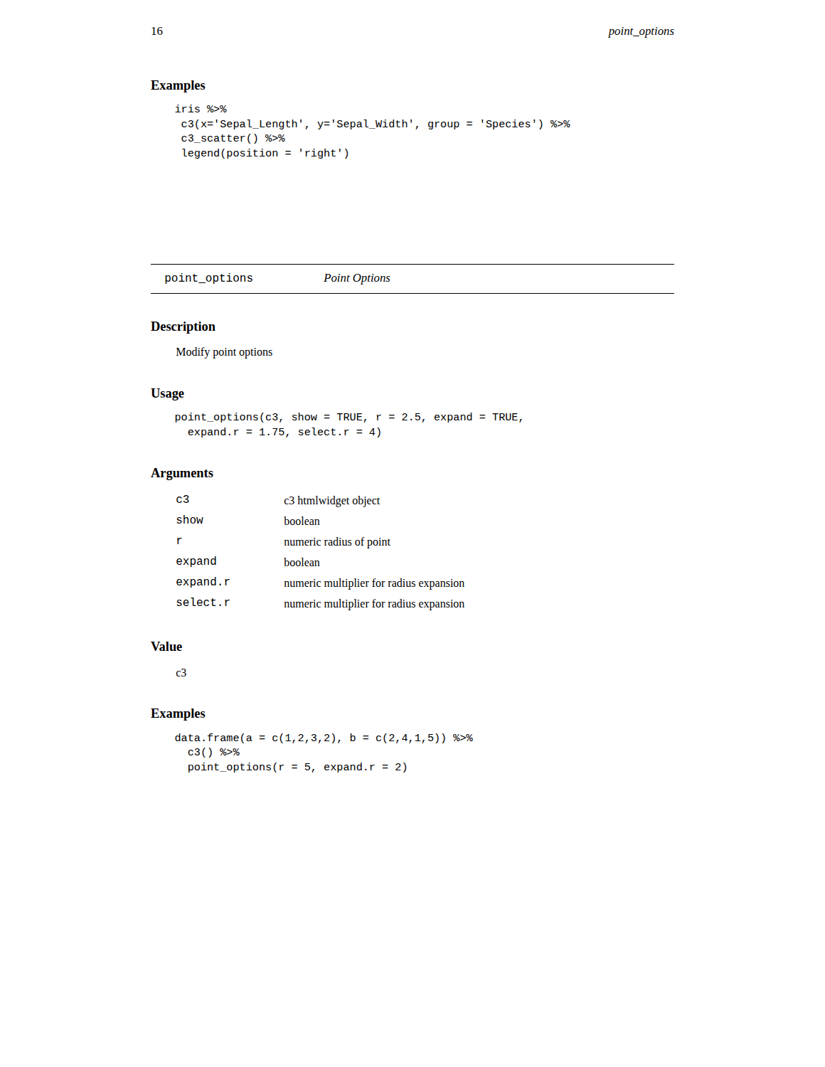16 point_options
Examples
iris %>%
 c3(x='Sepal_Length', y='Sepal_Width', group = 'Species') %>%
 c3_scatter() %>%
 legend(position = 'right')
point_options Point Options
Description
Modify point options
Usage
point_options(c3, show = TRUE, r = 2.5, expand = TRUE,
  expand.r = 1.75, select.r = 4)
Arguments
c3
c3 htmlwidget object
show
boolean
r
numeric radius of point
expand
boolean
expand.r
numeric multiplier for radius expansion
select.r
numeric multiplier for radius expansion
Value
c3
Examples
data.frame(a = c(1,2,3,2), b = c(2,4,1,5)) %>%
  c3() %>%
  point_options(r = 5, expand.r = 2)